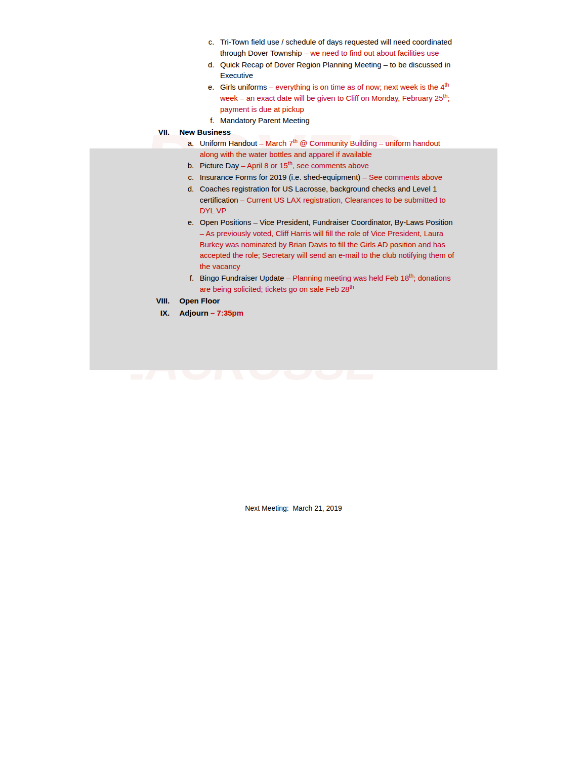DOVER LACROSSE
c. Tri-Town field use / schedule of days requested will need coordinated through Dover Township – we need to find out about facilities use
d. Quick Recap of Dover Region Planning Meeting – to be discussed in Executive
e. Girls uniforms – everything is on time as of now; next week is the 4th week – an exact date will be given to Cliff on Monday, February 25th; payment is due at pickup
f. Mandatory Parent Meeting
VII. New Business
a. Uniform Handout – March 7th @ Community Building – uniform handout along with the water bottles and apparel if available
b. Picture Day – April 8 or 15th, see comments above
c. Insurance Forms for 2019 (i.e. shed-equipment) – See comments above
d. Coaches registration for US Lacrosse, background checks and Level 1 certification – Current US LAX registration, Clearances to be submitted to DYL VP
e. Open Positions – Vice President, Fundraiser Coordinator, By-Laws Position – As previously voted, Cliff Harris will fill the role of Vice President, Laura Burkey was nominated by Brian Davis to fill the Girls AD position and has accepted the role; Secretary will send an e-mail to the club notifying them of the vacancy
f. Bingo Fundraiser Update – Planning meeting was held Feb 18th; donations are being solicited; tickets go on sale Feb 28th
VIII. Open Floor
IX. Adjourn – 7:35pm
Next Meeting: March 21, 2019